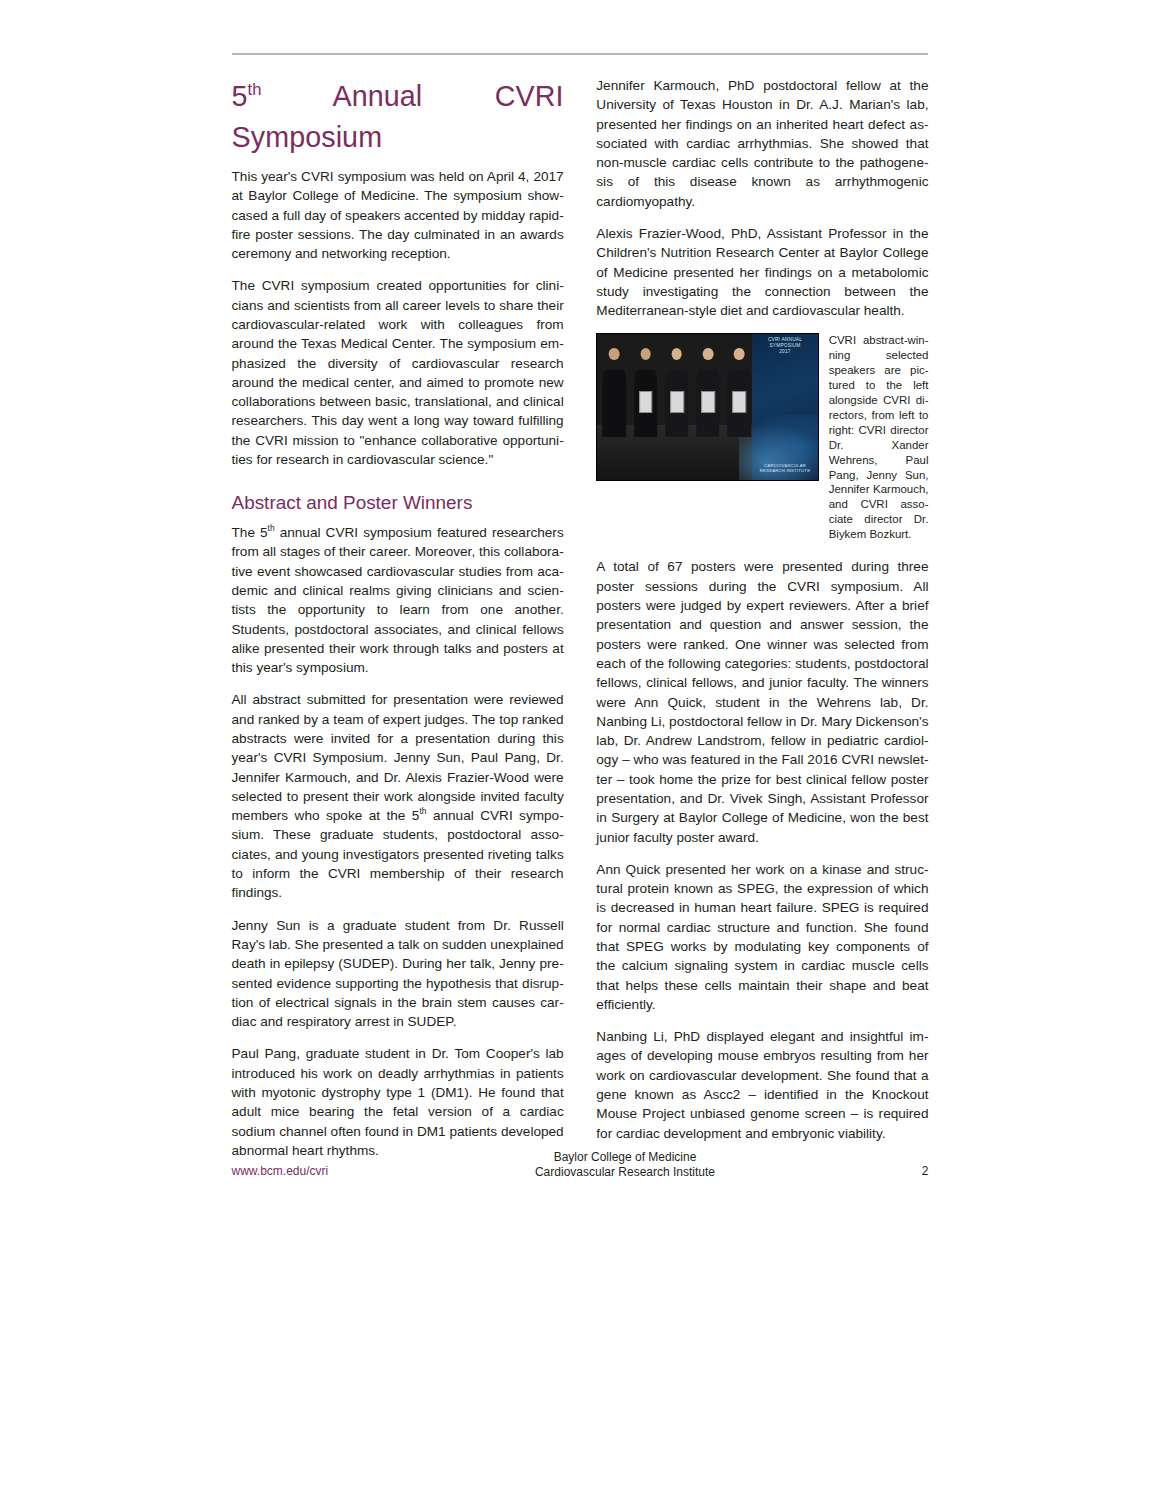5th Annual CVRI Symposium
This year's CVRI symposium was held on April 4, 2017 at Baylor College of Medicine. The symposium showcased a full day of speakers accented by midday rapid-fire poster sessions. The day culminated in an awards ceremony and networking reception.
The CVRI symposium created opportunities for clinicians and scientists from all career levels to share their cardiovascular-related work with colleagues from around the Texas Medical Center. The symposium emphasized the diversity of cardiovascular research around the medical center, and aimed to promote new collaborations between basic, translational, and clinical researchers. This day went a long way toward fulfilling the CVRI mission to "enhance collaborative opportunities for research in cardiovascular science."
Abstract and Poster Winners
The 5th annual CVRI symposium featured researchers from all stages of their career. Moreover, this collaborative event showcased cardiovascular studies from academic and clinical realms giving clinicians and scientists the opportunity to learn from one another. Students, postdoctoral associates, and clinical fellows alike presented their work through talks and posters at this year's symposium.
All abstract submitted for presentation were reviewed and ranked by a team of expert judges. The top ranked abstracts were invited for a presentation during this year's CVRI Symposium. Jenny Sun, Paul Pang, Dr. Jennifer Karmouch, and Dr. Alexis Frazier-Wood were selected to present their work alongside invited faculty members who spoke at the 5th annual CVRI symposium. These graduate students, postdoctoral associates, and young investigators presented riveting talks to inform the CVRI membership of their research findings.
Jenny Sun is a graduate student from Dr. Russell Ray's lab. She presented a talk on sudden unexplained death in epilepsy (SUDEP). During her talk, Jenny presented evidence supporting the hypothesis that disruption of electrical signals in the brain stem causes cardiac and respiratory arrest in SUDEP.
Paul Pang, graduate student in Dr. Tom Cooper's lab introduced his work on deadly arrhythmias in patients with myotonic dystrophy type 1 (DM1). He found that adult mice bearing the fetal version of a cardiac sodium channel often found in DM1 patients developed abnormal heart rhythms.
Jennifer Karmouch, PhD postdoctoral fellow at the University of Texas Houston in Dr. A.J. Marian's lab, presented her findings on an inherited heart defect associated with cardiac arrhythmias. She showed that non-muscle cardiac cells contribute to the pathogenesis of this disease known as arrhythmogenic cardiomyopathy.
Alexis Frazier-Wood, PhD, Assistant Professor in the Children's Nutrition Research Center at Baylor College of Medicine presented her findings on a metabolomic study investigating the connection between the Mediterranean-style diet and cardiovascular health.
CVRI ANNUAL
SYMPOSIUM
2017
CARDIOVASCULAR
RESEARCH INSTITUTE
CVRI abstract-winning selected speakers are pictured to the left alongside CVRI directors, from left to right: CVRI director Dr. Xander Wehrens, Paul Pang, Jenny Sun, Jennifer Karmouch, and CVRI associate director Dr. Biykem Bozkurt.
A total of 67 posters were presented during three poster sessions during the CVRI symposium. All posters were judged by expert reviewers. After a brief presentation and question and answer session, the posters were ranked. One winner was selected from each of the following categories: students, postdoctoral fellows, clinical fellows, and junior faculty. The winners were Ann Quick, student in the Wehrens lab, Dr. Nanbing Li, postdoctoral fellow in Dr. Mary Dickenson's lab, Dr. Andrew Landstrom, fellow in pediatric cardiology – who was featured in the Fall 2016 CVRI newsletter – took home the prize for best clinical fellow poster presentation, and Dr. Vivek Singh, Assistant Professor in Surgery at Baylor College of Medicine, won the best junior faculty poster award.
Ann Quick presented her work on a kinase and structural protein known as SPEG, the expression of which is decreased in human heart failure. SPEG is required for normal cardiac structure and function. She found that SPEG works by modulating key components of the calcium signaling system in cardiac muscle cells that helps these cells maintain their shape and beat efficiently.
Nanbing Li, PhD displayed elegant and insightful images of developing mouse embryos resulting from her work on cardiovascular development. She found that a gene known as Ascc2 – identified in the Knockout Mouse Project unbiased genome screen – is required for cardiac development and embryonic viability.
www.bcm.edu/cvri
Baylor College of Medicine
Cardiovascular Research Institute
2